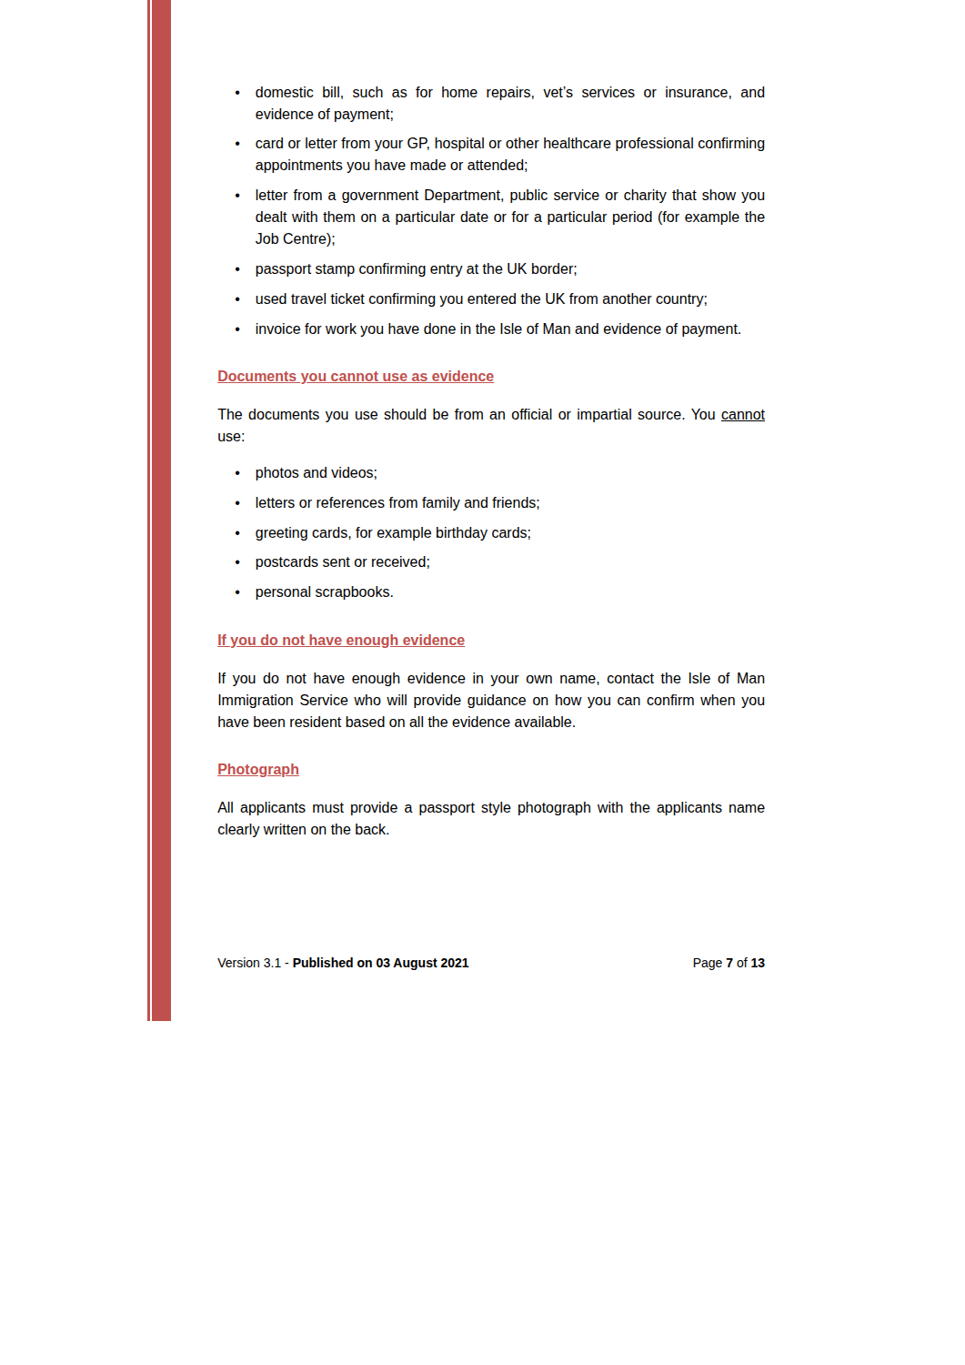domestic bill, such as for home repairs, vet’s services or insurance, and evidence of payment;
card or letter from your GP, hospital or other healthcare professional confirming appointments you have made or attended;
letter from a government Department, public service or charity that show you dealt with them on a particular date or for a particular period (for example the Job Centre);
passport stamp confirming entry at the UK border;
used travel ticket confirming you entered the UK from another country;
invoice for work you have done in the Isle of Man and evidence of payment.
Documents you cannot use as evidence
The documents you use should be from an official or impartial source. You cannot use:
photos and videos;
letters or references from family and friends;
greeting cards, for example birthday cards;
postcards sent or received;
personal scrapbooks.
If you do not have enough evidence
If you do not have enough evidence in your own name, contact the Isle of Man Immigration Service who will provide guidance on how you can confirm when you have been resident based on all the evidence available.
Photograph
All applicants must provide a passport style photograph with the applicants name clearly written on the back.
Version 3.1 - Published on 03 August 2021
Page 7 of 13